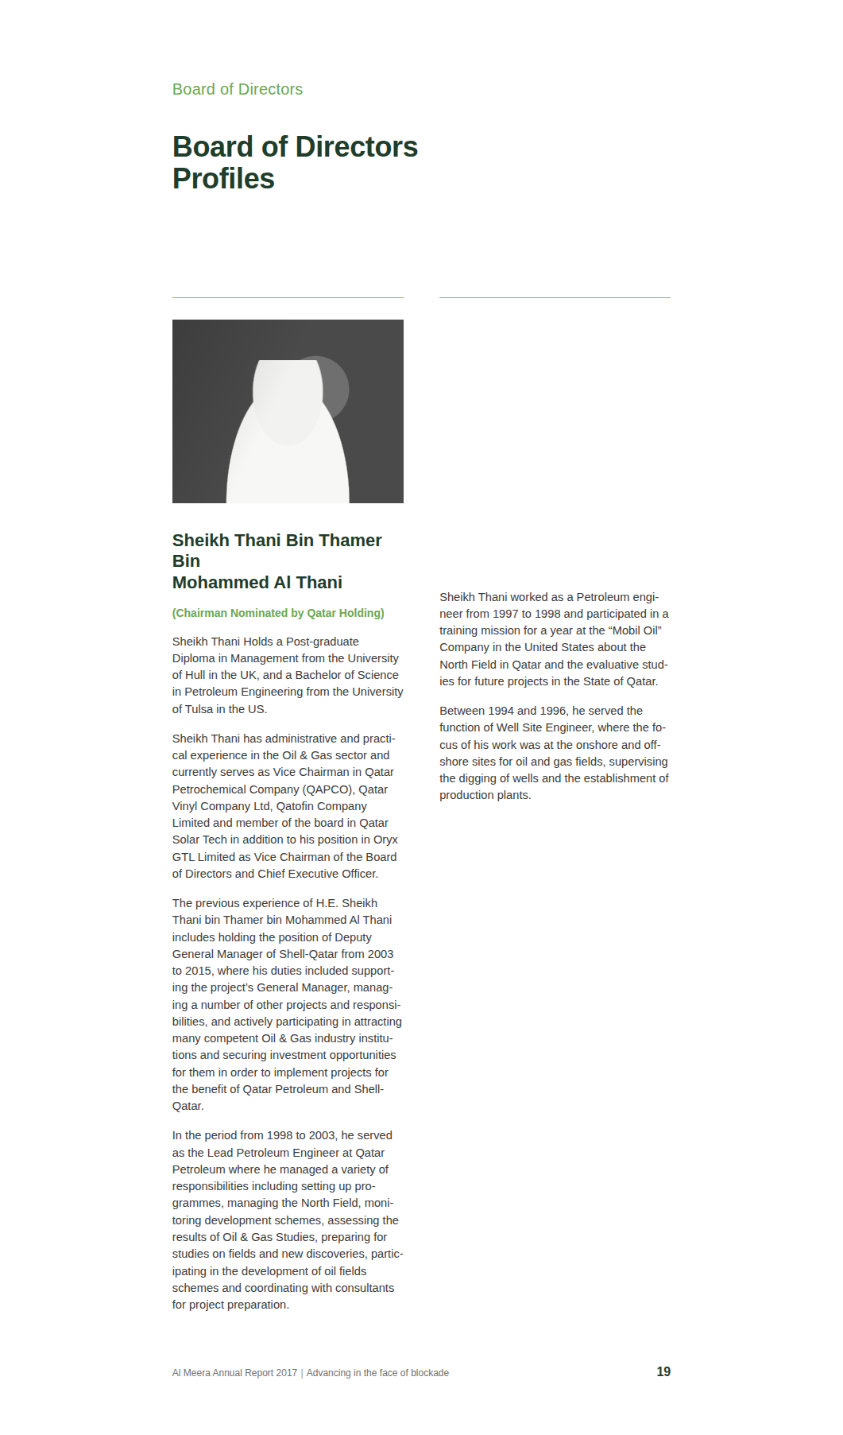Board of Directors
Board of Directors
Profiles
Sheikh Thani Bin Thamer Bin
Mohammed Al Thani
(Chairman Nominated by Qatar Holding)
Sheikh Thani Holds a Post-graduate Diploma in Management from the University of Hull in the UK, and a Bachelor of Science in Petroleum Engineering from the University of Tulsa in the US.
Sheikh Thani has administrative and practical experience in the Oil & Gas sector and currently serves as Vice Chairman in Qatar Petrochemical Company (QAPCO), Qatar Vinyl Company Ltd, Qatofin Company Limited and member of the board in Qatar Solar Tech in addition to his position in Oryx GTL Limited as Vice Chairman of the Board of Directors and Chief Executive Officer.
The previous experience of H.E. Sheikh Thani bin Thamer bin Mohammed Al Thani includes holding the position of Deputy General Manager of Shell-Qatar from 2003 to 2015, where his duties included supporting the project’s General Manager, managing a number of other projects and responsibilities, and actively participating in attracting many competent Oil & Gas industry institutions and securing investment opportunities for them in order to implement projects for the benefit of Qatar Petroleum and Shell-Qatar.
In the period from 1998 to 2003, he served as the Lead Petroleum Engineer at Qatar Petroleum where he managed a variety of responsibilities including setting up programmes, managing the North Field, monitoring development schemes, assessing the results of Oil & Gas Studies, preparing for studies on fields and new discoveries, participating in the development of oil fields schemes and coordinating with consultants for project preparation.
Sheikh Thani worked as a Petroleum engineer from 1997 to 1998 and participated in a training mission for a year at the “Mobil Oil” Company in the United States about the North Field in Qatar and the evaluative studies for future projects in the State of Qatar.
Between 1994 and 1996, he served the function of Well Site Engineer, where the focus of his work was at the onshore and offshore sites for oil and gas fields, supervising the digging of wells and the establishment of production plants.
Al Meera Annual Report 2017|Advancing in the face of blockade 19